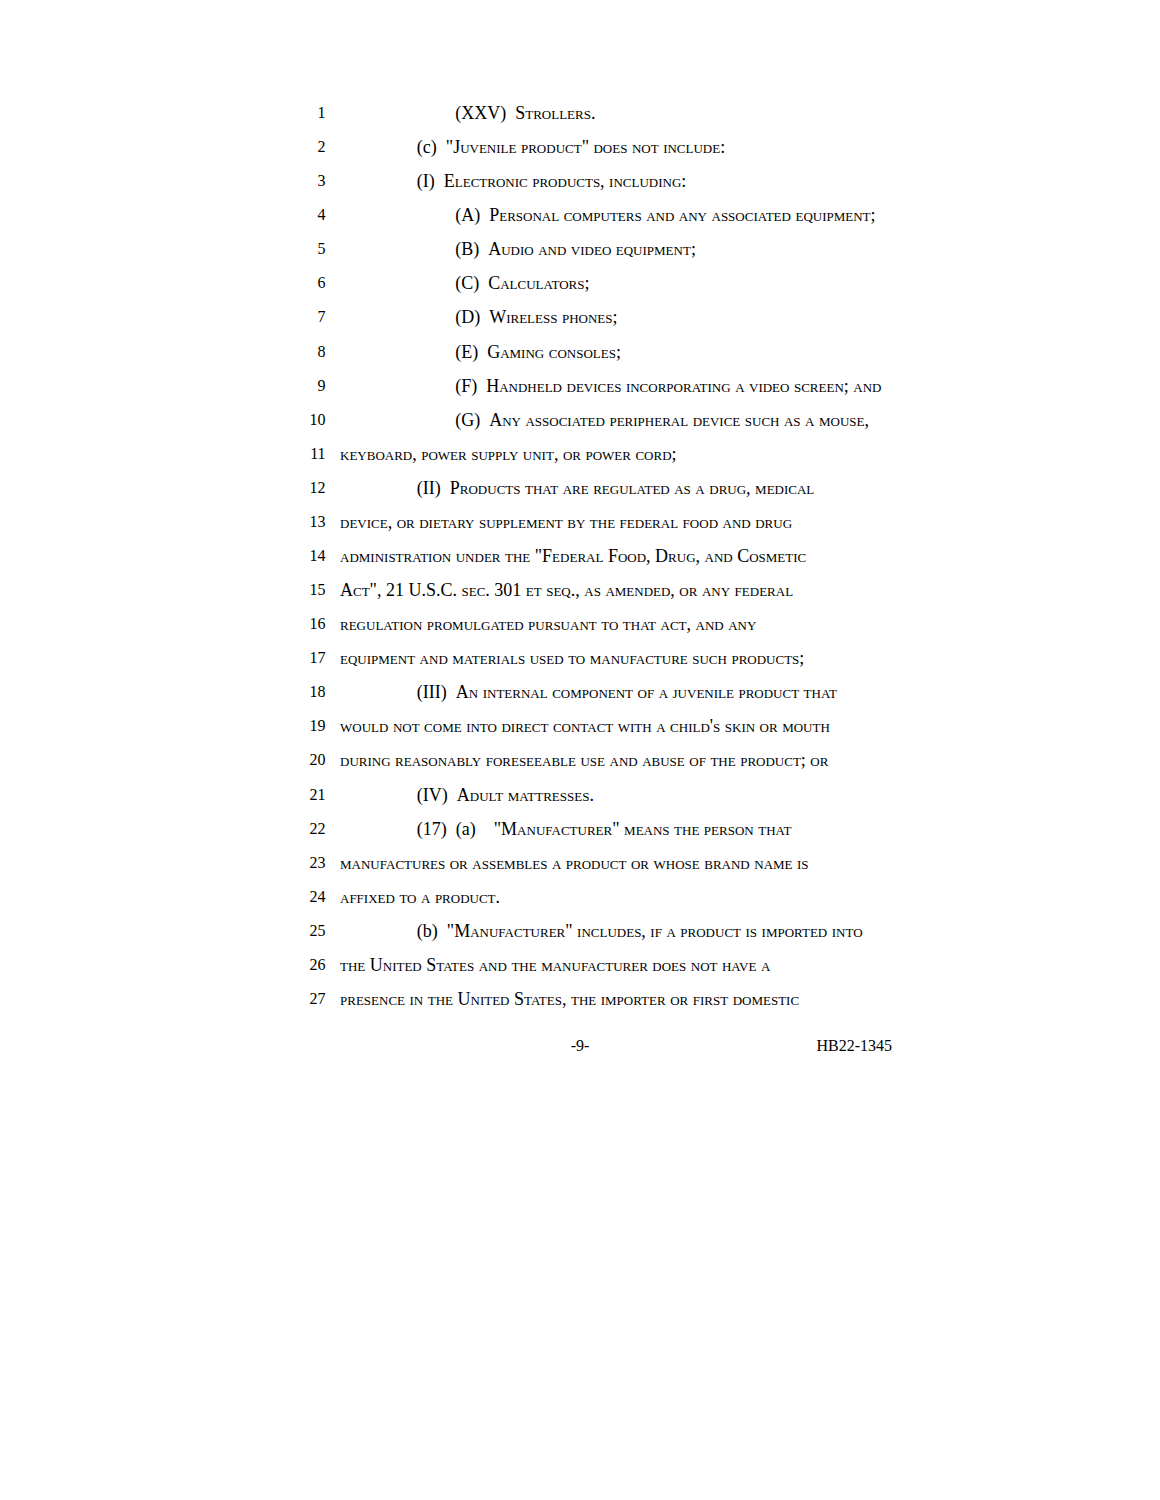(XXV) Strollers.
(c) "Juvenile product" does not include:
(I) Electronic products, including:
(A) Personal computers and any associated equipment;
(B) Audio and video equipment;
(C) Calculators;
(D) Wireless phones;
(E) Gaming consoles;
(F) Handheld devices incorporating a video screen; and
(G) Any associated peripheral device such as a mouse,
keyboard, power supply unit, or power cord;
(II) Products that are regulated as a drug, medical
device, or dietary supplement by the federal food and drug
administration under the "Federal Food, Drug, and Cosmetic
Act", 21 U.S.C. sec. 301 et seq., as amended, or any federal
regulation promulgated pursuant to that act, and any
equipment and materials used to manufacture such products;
(III) An internal component of a juvenile product that
would not come into direct contact with a child's skin or mouth
during reasonably foreseeable use and abuse of the product; or
(IV) Adult mattresses.
(17) (a) "Manufacturer" means the person that
manufactures or assembles a product or whose brand name is
affixed to a product.
(b) "Manufacturer" includes, if a product is imported into
the United States and the manufacturer does not have a
presence in the United States, the importer or first domestic
-9-
HB22-1345